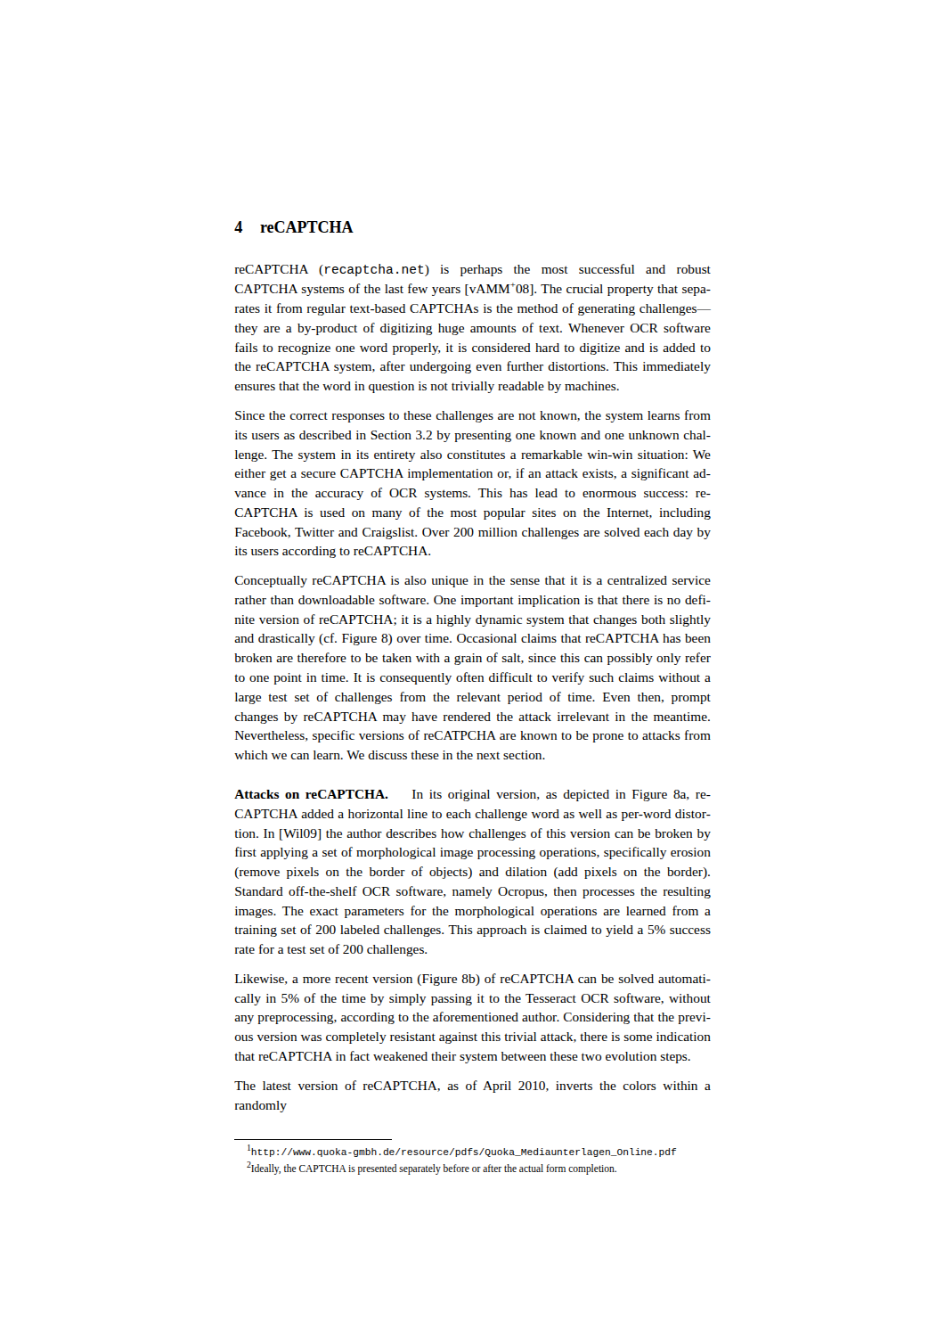4reCAPTCHA
reCAPTCHA (recaptcha.net) is perhaps the most successful and robust CAPTCHA systems of the last few years [vAMM+08]. The crucial property that separates it from regular text-based CAPTCHAs is the method of generating challenges—they are a by-product of digitizing huge amounts of text. Whenever OCR software fails to recognize one word properly, it is considered hard to digitize and is added to the reCAPTCHA system, after undergoing even further distortions. This immediately ensures that the word in question is not trivially readable by machines.
Since the correct responses to these challenges are not known, the system learns from its users as described in Section 3.2 by presenting one known and one unknown challenge. The system in its entirety also constitutes a remarkable win-win situation: We either get a secure CAPTCHA implementation or, if an attack exists, a significant advance in the accuracy of OCR systems. This has lead to enormous success: reCAPTCHA is used on many of the most popular sites on the Internet, including Facebook, Twitter and Craigslist. Over 200 million challenges are solved each day by its users according to reCAPTCHA.
Conceptually reCAPTCHA is also unique in the sense that it is a centralized service rather than downloadable software. One important implication is that there is no definite version of reCAPTCHA; it is a highly dynamic system that changes both slightly and drastically (cf. Figure 8) over time. Occasional claims that reCAPTCHA has been broken are therefore to be taken with a grain of salt, since this can possibly only refer to one point in time. It is consequently often difficult to verify such claims without a large test set of challenges from the relevant period of time. Even then, prompt changes by reCAPTCHA may have rendered the attack irrelevant in the meantime. Nevertheless, specific versions of reCATPCHA are known to be prone to attacks from which we can learn. We discuss these in the next section.
Attacks on reCAPTCHA. In its original version, as depicted in Figure 8a, reCAPTCHA added a horizontal line to each challenge word as well as per-word distortion. In [Wil09] the author describes how challenges of this version can be broken by first applying a set of morphological image processing operations, specifically erosion (remove pixels on the border of objects) and dilation (add pixels on the border). Standard off-the-shelf OCR software, namely Ocropus, then processes the resulting images. The exact parameters for the morphological operations are learned from a training set of 200 labeled challenges. This approach is claimed to yield a 5% success rate for a test set of 200 challenges.
Likewise, a more recent version (Figure 8b) of reCAPTCHA can be solved automatically in 5% of the time by simply passing it to the Tesseract OCR software, without any preprocessing, according to the aforementioned author. Considering that the previous version was completely resistant against this trivial attack, there is some indication that reCAPTCHA in fact weakened their system between these two evolution steps.
The latest version of reCAPTCHA, as of April 2010, inverts the colors within a randomly
1http://www.quoka-gmbh.de/resource/pdfs/Quoka_Mediaunterlagen_Online.pdf
2Ideally, the CAPTCHA is presented separately before or after the actual form completion.